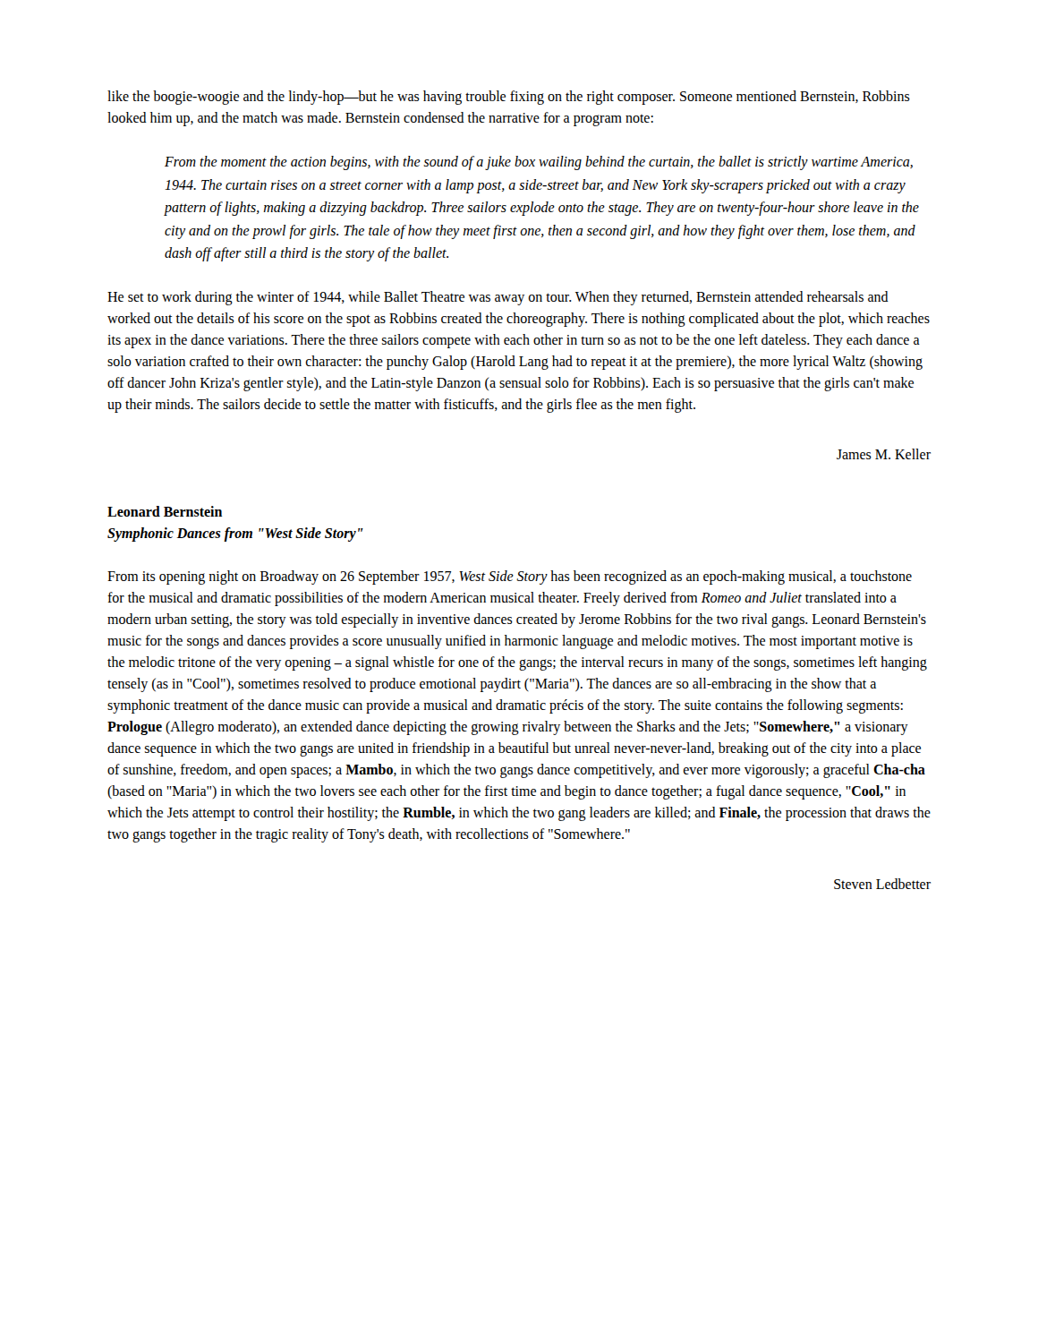like the boogie-woogie and the lindy-hop—but he was having trouble fixing on the right composer. Someone mentioned Bernstein, Robbins looked him up, and the match was made. Bernstein condensed the narrative for a program note:
From the moment the action begins, with the sound of a juke box wailing behind the curtain, the ballet is strictly wartime America, 1944. The curtain rises on a street corner with a lamp post, a side-street bar, and New York sky-scrapers pricked out with a crazy pattern of lights, making a dizzying backdrop. Three sailors explode onto the stage. They are on twenty-four-hour shore leave in the city and on the prowl for girls. The tale of how they meet first one, then a second girl, and how they fight over them, lose them, and dash off after still a third is the story of the ballet.
He set to work during the winter of 1944, while Ballet Theatre was away on tour. When they returned, Bernstein attended rehearsals and worked out the details of his score on the spot as Robbins created the choreography. There is nothing complicated about the plot, which reaches its apex in the dance variations. There the three sailors compete with each other in turn so as not to be the one left dateless. They each dance a solo variation crafted to their own character: the punchy Galop (Harold Lang had to repeat it at the premiere), the more lyrical Waltz (showing off dancer John Kriza's gentler style), and the Latin-style Danzon (a sensual solo for Robbins). Each is so persuasive that the girls can't make up their minds. The sailors decide to settle the matter with fisticuffs, and the girls flee as the men fight.
James M. Keller
Leonard Bernstein
Symphonic Dances from "West Side Story"
From its opening night on Broadway on 26 September 1957, West Side Story has been recognized as an epoch-making musical, a touchstone for the musical and dramatic possibilities of the modern American musical theater. Freely derived from Romeo and Juliet translated into a modern urban setting, the story was told especially in inventive dances created by Jerome Robbins for the two rival gangs. Leonard Bernstein's music for the songs and dances provides a score unusually unified in harmonic language and melodic motives. The most important motive is the melodic tritone of the very opening – a signal whistle for one of the gangs; the interval recurs in many of the songs, sometimes left hanging tensely (as in "Cool"), sometimes resolved to produce emotional paydirt ("Maria"). The dances are so all-embracing in the show that a symphonic treatment of the dance music can provide a musical and dramatic précis of the story. The suite contains the following segments:
Prologue (Allegro moderato), an extended dance depicting the growing rivalry between the Sharks and the Jets; "Somewhere," a visionary dance sequence in which the two gangs are united in friendship in a beautiful but unreal never-never-land, breaking out of the city into a place of sunshine, freedom, and open spaces; a Mambo, in which the two gangs dance competitively, and ever more vigorously; a graceful Cha-cha (based on "Maria") in which the two lovers see each other for the first time and begin to dance together; a fugal dance sequence, "Cool," in which the Jets attempt to control their hostility; the Rumble, in which the two gang leaders are killed; and Finale, the procession that draws the two gangs together in the tragic reality of Tony's death, with recollections of "Somewhere."
Steven Ledbetter